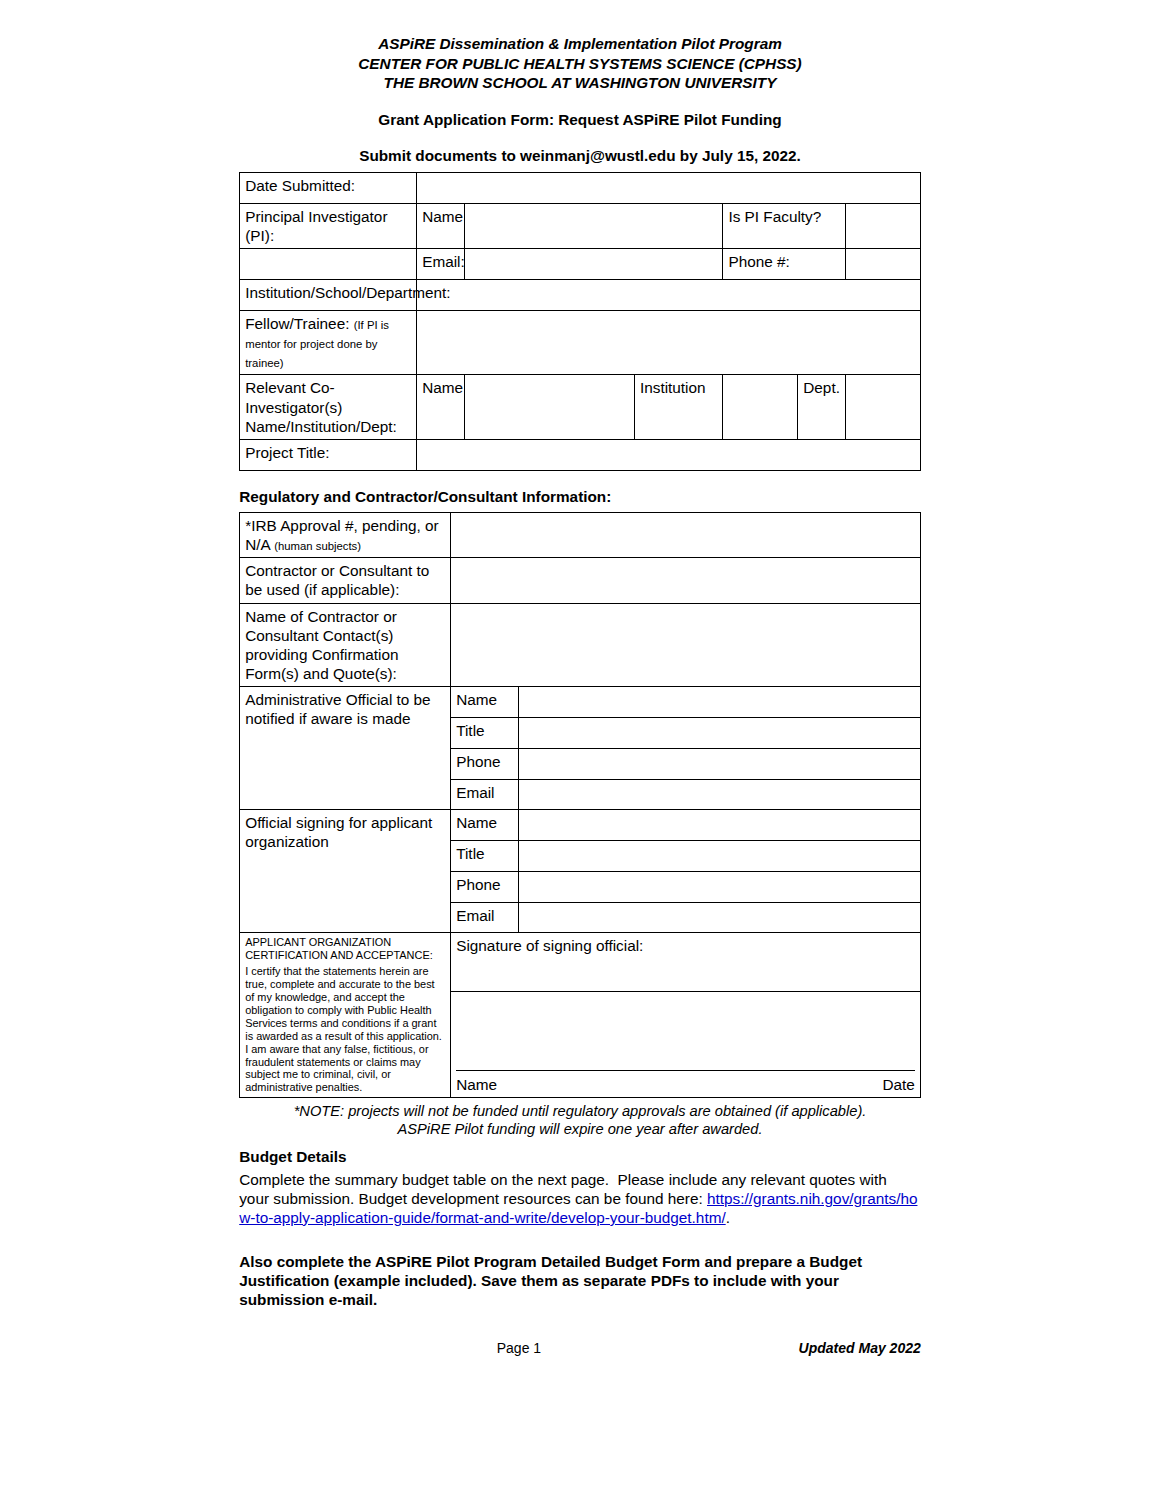ASPiRE Dissemination & Implementation Pilot Program
CENTER FOR PUBLIC HEALTH SYSTEMS SCIENCE (CPHSS)
THE BROWN SCHOOL AT WASHINGTON UNIVERSITY
Grant Application Form: Request ASPiRE Pilot Funding
Submit documents to weinmanj@wustl.edu by July 15, 2022.
| Date Submitted: | |
| Principal Investigator (PI): | Name | | Is PI Faculty? | |
| | Email: | | Phone #: | |
| Institution/School/Department: | |
| Fellow/Trainee: (If PI is mentor for project done by trainee) | |
| Relevant Co-Investigator(s) Name/Institution/Dept: | Name | | Institution | | Dept. | |
| Project Title: | |
Regulatory and Contractor/Consultant Information:
| *IRB Approval #, pending, or N/A (human subjects) | |
| Contractor or Consultant to be used (if applicable): | |
| Name of Contractor or Consultant Contact(s) providing Confirmation Form(s) and Quote(s): | |
| Administrative Official to be notified if aware is made | Name | |
| Title | |
| Phone | |
| Email | |
| Official signing for applicant organization | Name | |
| Title | |
| Phone | |
| Email | |
| Applicant organization certification and acceptance: I certify that the statements herein are true, complete and accurate to the best of my knowledge, and accept the obligation to comply with Public Health Services terms and conditions if a grant is awarded as a result of this application. I am aware that any false, fictitious, or fraudulent statements or claims may subject me to criminal, civil, or administrative penalties. | Signature of signing official: |
| Name Date |
*NOTE: projects will not be funded until regulatory approvals are obtained (if applicable).
ASPiRE Pilot funding will expire one year after awarded.
Budget Details
Complete the summary budget table on the next page. Please include any relevant quotes with your submission. Budget development resources can be found here: https://grants.nih.gov/grants/how-to-apply-application-guide/format-and-write/develop-your-budget.htm/.
Also complete the ASPiRE Pilot Program Detailed Budget Form and prepare a Budget Justification (example included). Save them as separate PDFs to include with your submission e-mail.
Page 1 Updated May 2022